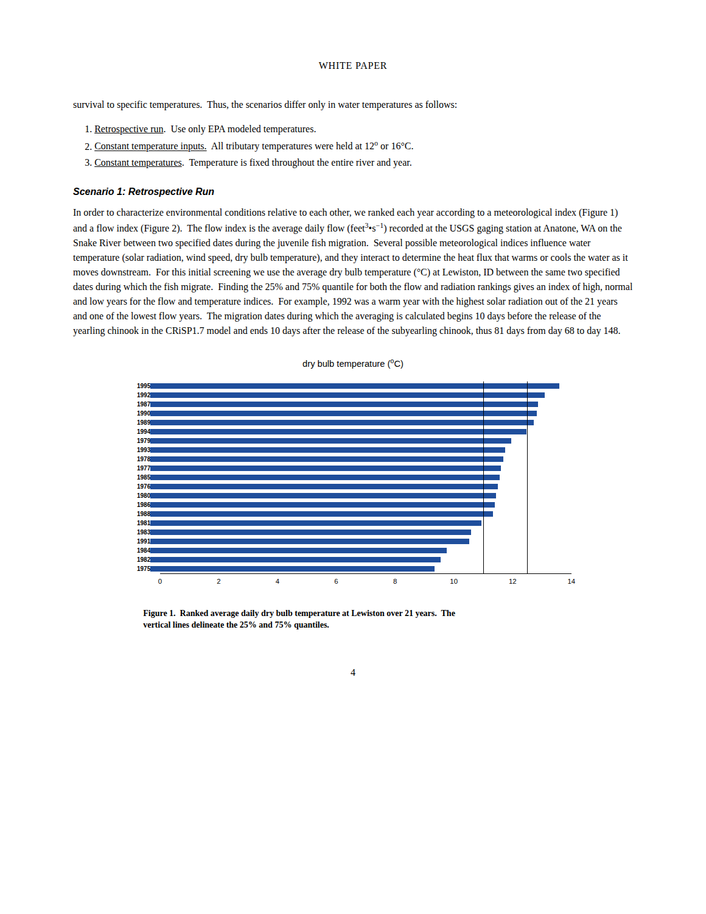WHITE PAPER
survival to specific temperatures. Thus, the scenarios differ only in water temperatures as follows:
Retrospective run. Use only EPA modeled temperatures.
Constant temperature inputs. All tributary temperatures were held at 12o or 16°C.
Constant temperatures. Temperature is fixed throughout the entire river and year.
Scenario 1: Retrospective Run
In order to characterize environmental conditions relative to each other, we ranked each year according to a meteorological index (Figure 1) and a flow index (Figure 2). The flow index is the average daily flow (feet3•s−1) recorded at the USGS gaging station at Anatone, WA on the Snake River between two specified dates during the juvenile fish migration. Several possible meteorological indices influence water temperature (solar radiation, wind speed, dry bulb temperature), and they interact to determine the heat flux that warms or cools the water as it moves downstream. For this initial screening we use the average dry bulb temperature (°C) at Lewiston, ID between the same two specified dates during which the fish migrate. Finding the 25% and 75% quantile for both the flow and radiation rankings gives an index of high, normal and low years for the flow and temperature indices. For example, 1992 was a warm year with the highest solar radiation out of the 21 years and one of the lowest flow years. The migration dates during which the averaging is calculated begins 10 days before the release of the yearling chinook in the CRiSP1.7 model and ends 10 days after the release of the subyearling chinook, thus 81 days from day 68 to day 148.
dry bulb temperature (oC)
| 1995 | |
| 1992 | |
| 1987 | |
| 1990 | |
| 1989 | |
| 1994 | |
| 1979 | |
| 1993 | |
| 1978 | |
| 1977 | |
| 1985 | |
| 1976 | |
| 1980 | |
| 1986 | |
| 1988 | |
| 1981 | |
| 1983 | |
| 1991 | |
| 1984 | |
| 1982 | |
| 1975 | |
0 2 4 6 8 10 12 14
Figure 1. Ranked average daily dry bulb temperature at Lewiston over 21 years. The vertical lines delineate the 25% and 75% quantiles.
4